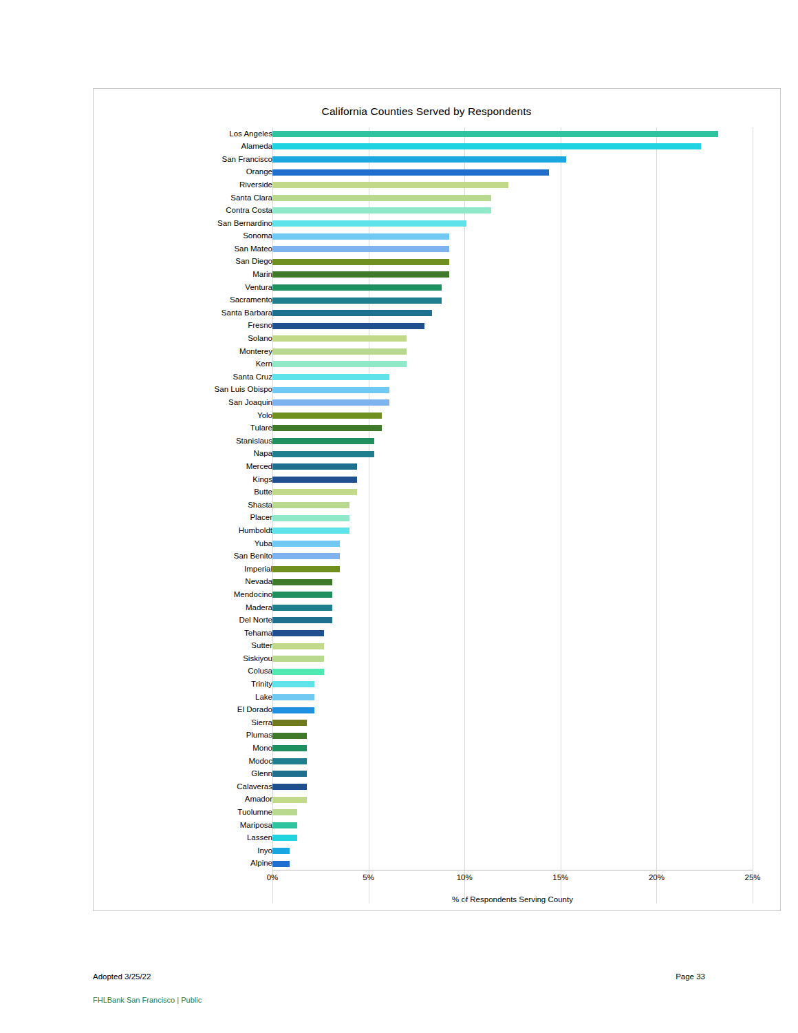California Counties Served by Respondents
| Los Angeles | |
| Alameda | |
| San Francisco | |
| Orange | |
| Riverside | |
| Santa Clara | |
| Contra Costa | |
| San Bernardino | |
| Sonoma | |
| San Mateo | |
| San Diego | |
| Marin | |
| Ventura | |
| Sacramento | |
| Santa Barbara | |
| Fresno | |
| Solano | |
| Monterey | |
| Kern | |
| Santa Cruz | |
| San Luis Obispo | |
| San Joaquin | |
| Yolo | |
| Tulare | |
| Stanislaus | |
| Napa | |
| Merced | |
| Kings | |
| Butte | |
| Shasta | |
| Placer | |
| Humboldt | |
| Yuba | |
| San Benito | |
| Imperial | |
| Nevada | |
| Mendocino | |
| Madera | |
| Del Norte | |
| Tehama | |
| Sutter | |
| Siskiyou | |
| Colusa | |
| Trinity | |
| Lake | |
| El Dorado | |
| Sierra | |
| Plumas | |
| Mono | |
| Modoc | |
| Glenn | |
| Calaveras | |
| Amador | |
| Tuolumne | |
| Mariposa | |
| Lassen | |
| Inyo | |
| Alpine | |
0% 5% 10% 15% 20% 25%
% of Respondents Serving County
Adopted 3/25/22 Page 33
FHLBank San Francisco | Public